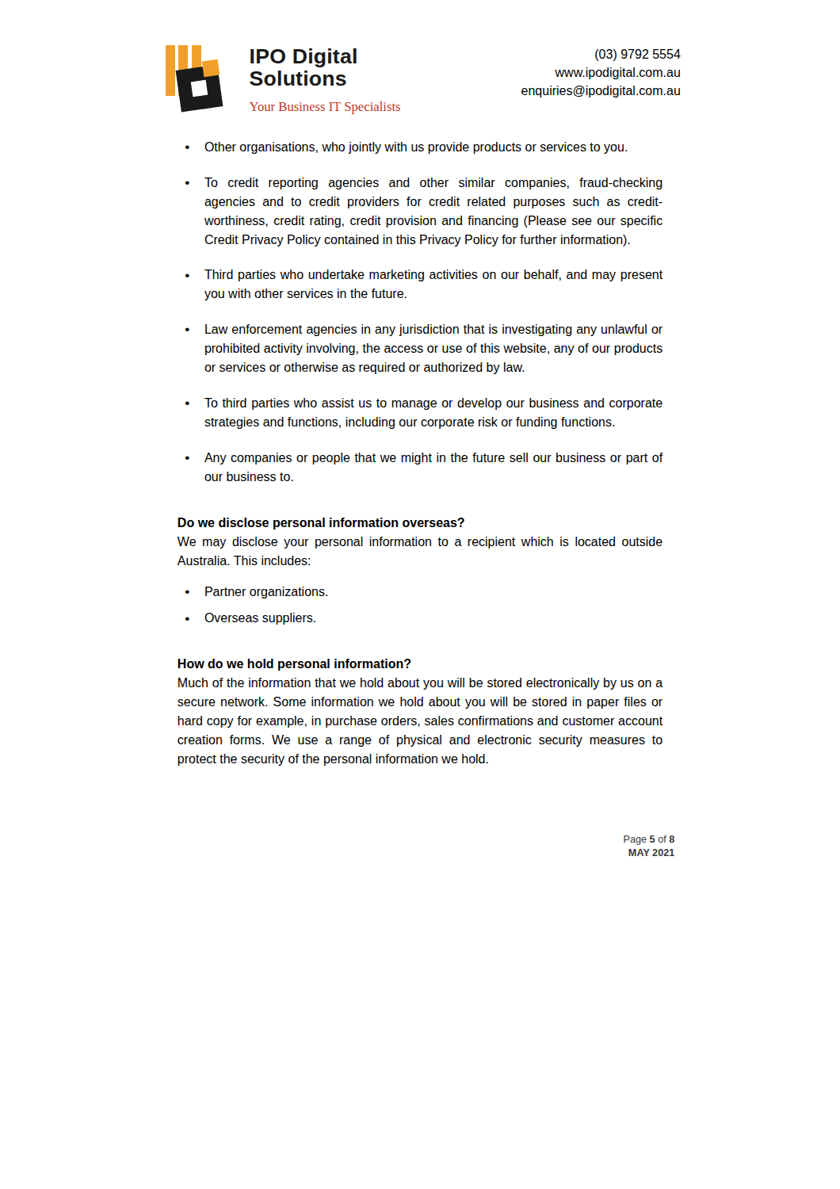IPO Digital
Solutions
Your Business IT Specialists
(03) 9792 5554
www.ipodigital.com.au
enquiries@ipodigital.com.au
Other organisations, who jointly with us provide products or services to you.
To credit reporting agencies and other similar companies, fraud-checking agencies and to credit providers for credit related purposes such as credit-worthiness, credit rating, credit provision and financing (Please see our specific Credit Privacy Policy contained in this Privacy Policy for further information).
Third parties who undertake marketing activities on our behalf, and may present you with other services in the future.
Law enforcement agencies in any jurisdiction that is investigating any unlawful or prohibited activity involving, the access or use of this website, any of our products or services or otherwise as required or authorized by law.
To third parties who assist us to manage or develop our business and corporate strategies and functions, including our corporate risk or funding functions.
Any companies or people that we might in the future sell our business or part of our business to.
Do we disclose personal information overseas?
We may disclose your personal information to a recipient which is located outside Australia. This includes:
Partner organizations.
Overseas suppliers.
How do we hold personal information?
Much of the information that we hold about you will be stored electronically by us on a secure network. Some information we hold about you will be stored in paper files or hard copy for example, in purchase orders, sales confirmations and customer account creation forms. We use a range of physical and electronic security measures to protect the security of the personal information we hold.
Page 5 of 8
MAY 2021